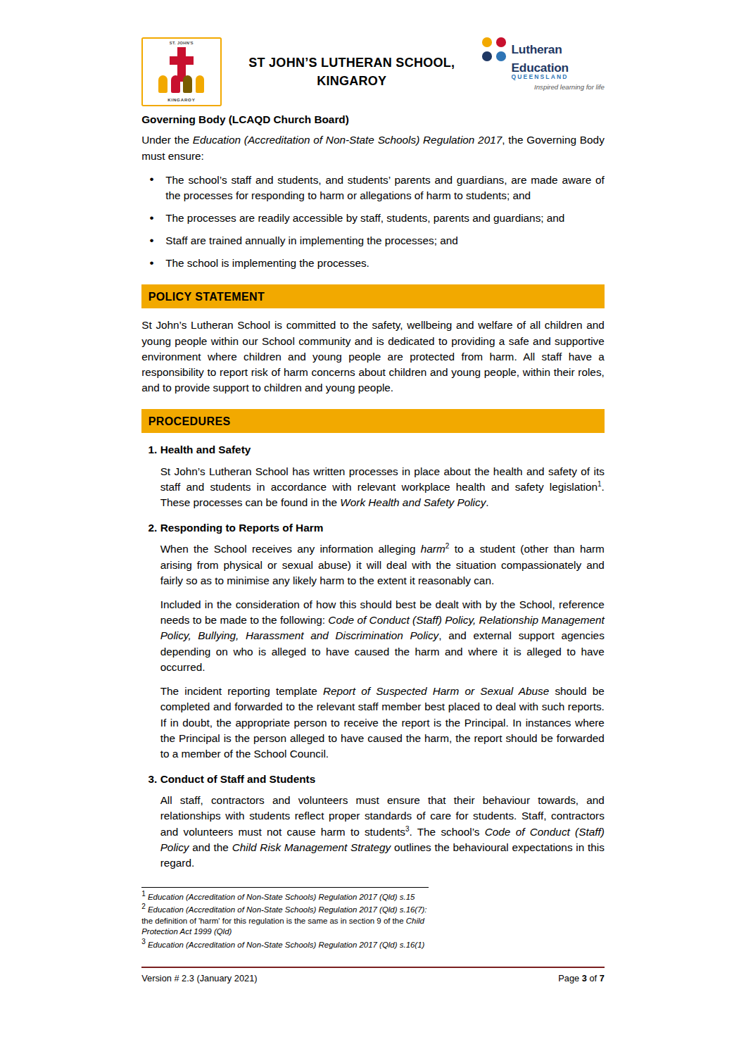ST. JOHN'S
KINGAROY
ST JOHN’S LUTHERAN SCHOOL, KINGAROY
Lutheran
Education
QUEENSLAND
Inspired learning for life
Governing Body (LCAQD Church Board)
Under the Education (Accreditation of Non-State Schools) Regulation 2017, the Governing Body must ensure:
The school’s staff and students, and students’ parents and guardians, are made aware of the processes for responding to harm or allegations of harm to students; and
The processes are readily accessible by staff, students, parents and guardians; and
Staff are trained annually in implementing the processes; and
The school is implementing the processes.
POLICY STATEMENT
St John’s Lutheran School is committed to the safety, wellbeing and welfare of all children and young people within our School community and is dedicated to providing a safe and supportive environment where children and young people are protected from harm. All staff have a responsibility to report risk of harm concerns about children and young people, within their roles, and to provide support to children and young people.
PROCEDURES
Health and Safety
St John’s Lutheran School has written processes in place about the health and safety of its staff and students in accordance with relevant workplace health and safety legislation1. These processes can be found in the Work Health and Safety Policy.
Responding to Reports of Harm
When the School receives any information alleging harm2 to a student (other than harm arising from physical or sexual abuse) it will deal with the situation compassionately and fairly so as to minimise any likely harm to the extent it reasonably can.
Included in the consideration of how this should best be dealt with by the School, reference needs to be made to the following: Code of Conduct (Staff) Policy, Relationship Management Policy, Bullying, Harassment and Discrimination Policy, and external support agencies depending on who is alleged to have caused the harm and where it is alleged to have occurred.
The incident reporting template Report of Suspected Harm or Sexual Abuse should be completed and forwarded to the relevant staff member best placed to deal with such reports. If in doubt, the appropriate person to receive the report is the Principal. In instances where the Principal is the person alleged to have caused the harm, the report should be forwarded to a member of the School Council.
Conduct of Staff and Students
All staff, contractors and volunteers must ensure that their behaviour towards, and relationships with students reflect proper standards of care for students. Staff, contractors and volunteers must not cause harm to students3. The school’s Code of Conduct (Staff) Policy and the Child Risk Management Strategy outlines the behavioural expectations in this regard.
1 Education (Accreditation of Non-State Schools) Regulation 2017 (Qld) s.15
2 Education (Accreditation of Non-State Schools) Regulation 2017 (Qld) s.16(7): the definition of 'harm' for this regulation is the same as in section 9 of the Child Protection Act 1999 (Qld)
3 Education (Accreditation of Non-State Schools) Regulation 2017 (Qld) s.16(1)
Version # 2.3 (January 2021)
Page 3 of 7